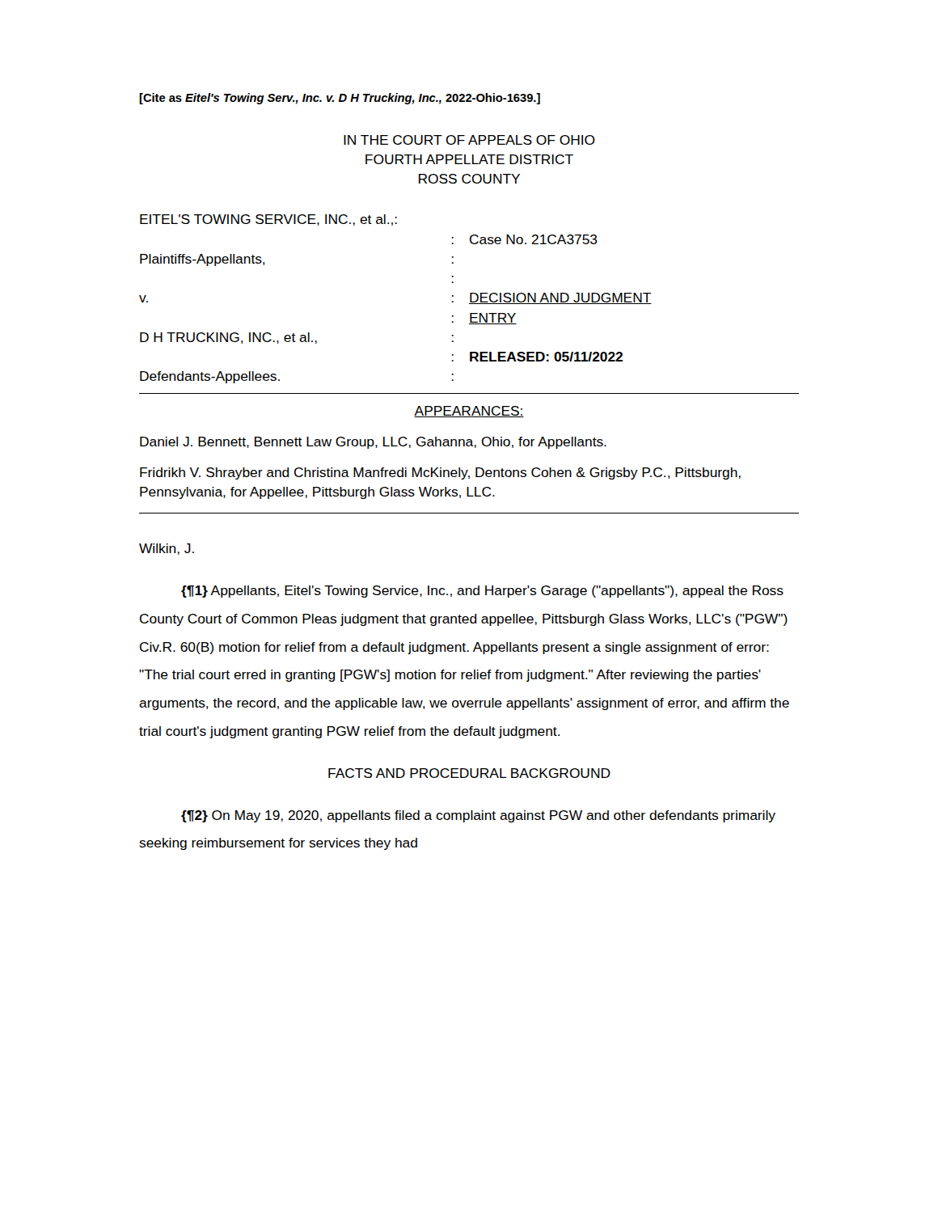[Cite as Eitel's Towing Serv., Inc. v. D H Trucking, Inc., 2022-Ohio-1639.]
IN THE COURT OF APPEALS OF OHIO
FOURTH APPELLATE DISTRICT
ROSS COUNTY
| EITEL'S TOWING SERVICE, INC., et al.,: | | |
| | : | Case No. 21CA3753 |
| Plaintiffs-Appellants, | : | |
| | : | |
| v. | : | DECISION AND JUDGMENT |
| | : | ENTRY |
| D H TRUCKING, INC., et al., | : | |
| | : | RELEASED: 05/11/2022 |
| Defendants-Appellees. | : | |
APPEARANCES:
Daniel J. Bennett, Bennett Law Group, LLC, Gahanna, Ohio, for Appellants.
Fridrikh V. Shrayber and Christina Manfredi McKinely, Dentons Cohen & Grigsby P.C., Pittsburgh, Pennsylvania, for Appellee, Pittsburgh Glass Works, LLC.
Wilkin, J.
{¶1} Appellants, Eitel's Towing Service, Inc., and Harper's Garage ("appellants"), appeal the Ross County Court of Common Pleas judgment that granted appellee, Pittsburgh Glass Works, LLC's ("PGW") Civ.R. 60(B) motion for relief from a default judgment. Appellants present a single assignment of error: "The trial court erred in granting [PGW's] motion for relief from judgment." After reviewing the parties' arguments, the record, and the applicable law, we overrule appellants' assignment of error, and affirm the trial court's judgment granting PGW relief from the default judgment.
FACTS AND PROCEDURAL BACKGROUND
{¶2} On May 19, 2020, appellants filed a complaint against PGW and other defendants primarily seeking reimbursement for services they had